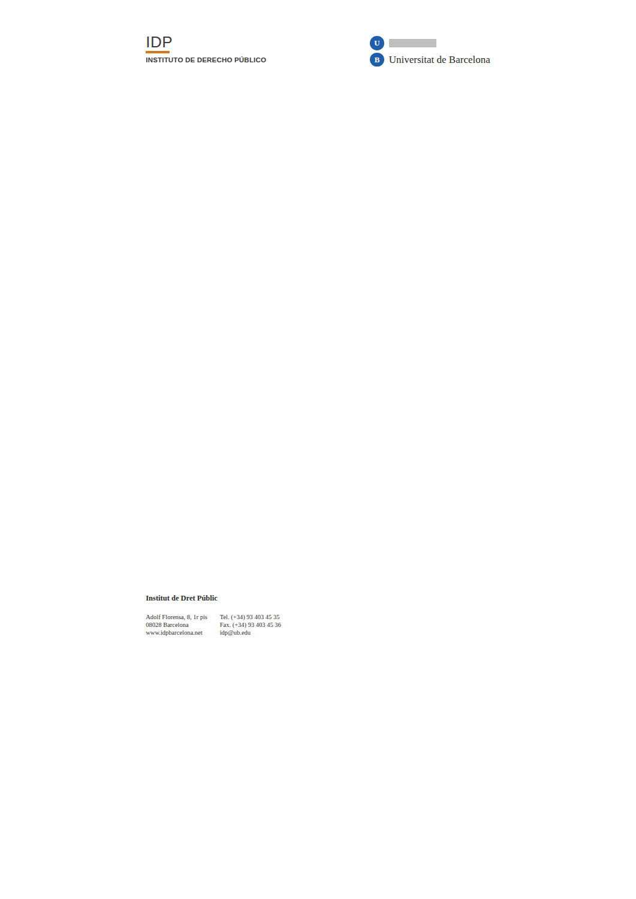IDP INSTITUTO DE DERECHO PÚBLICO
U
B Universitat de Barcelona
Institut de Dret Públic
| Adolf Florensa, 8, 1r pis | Tel. (+34) 93 403 45 35 |
| 08028 Barcelona | Fax. (+34) 93 403 45 36 |
| www.idpbarcelona.net | idp@ub.edu |